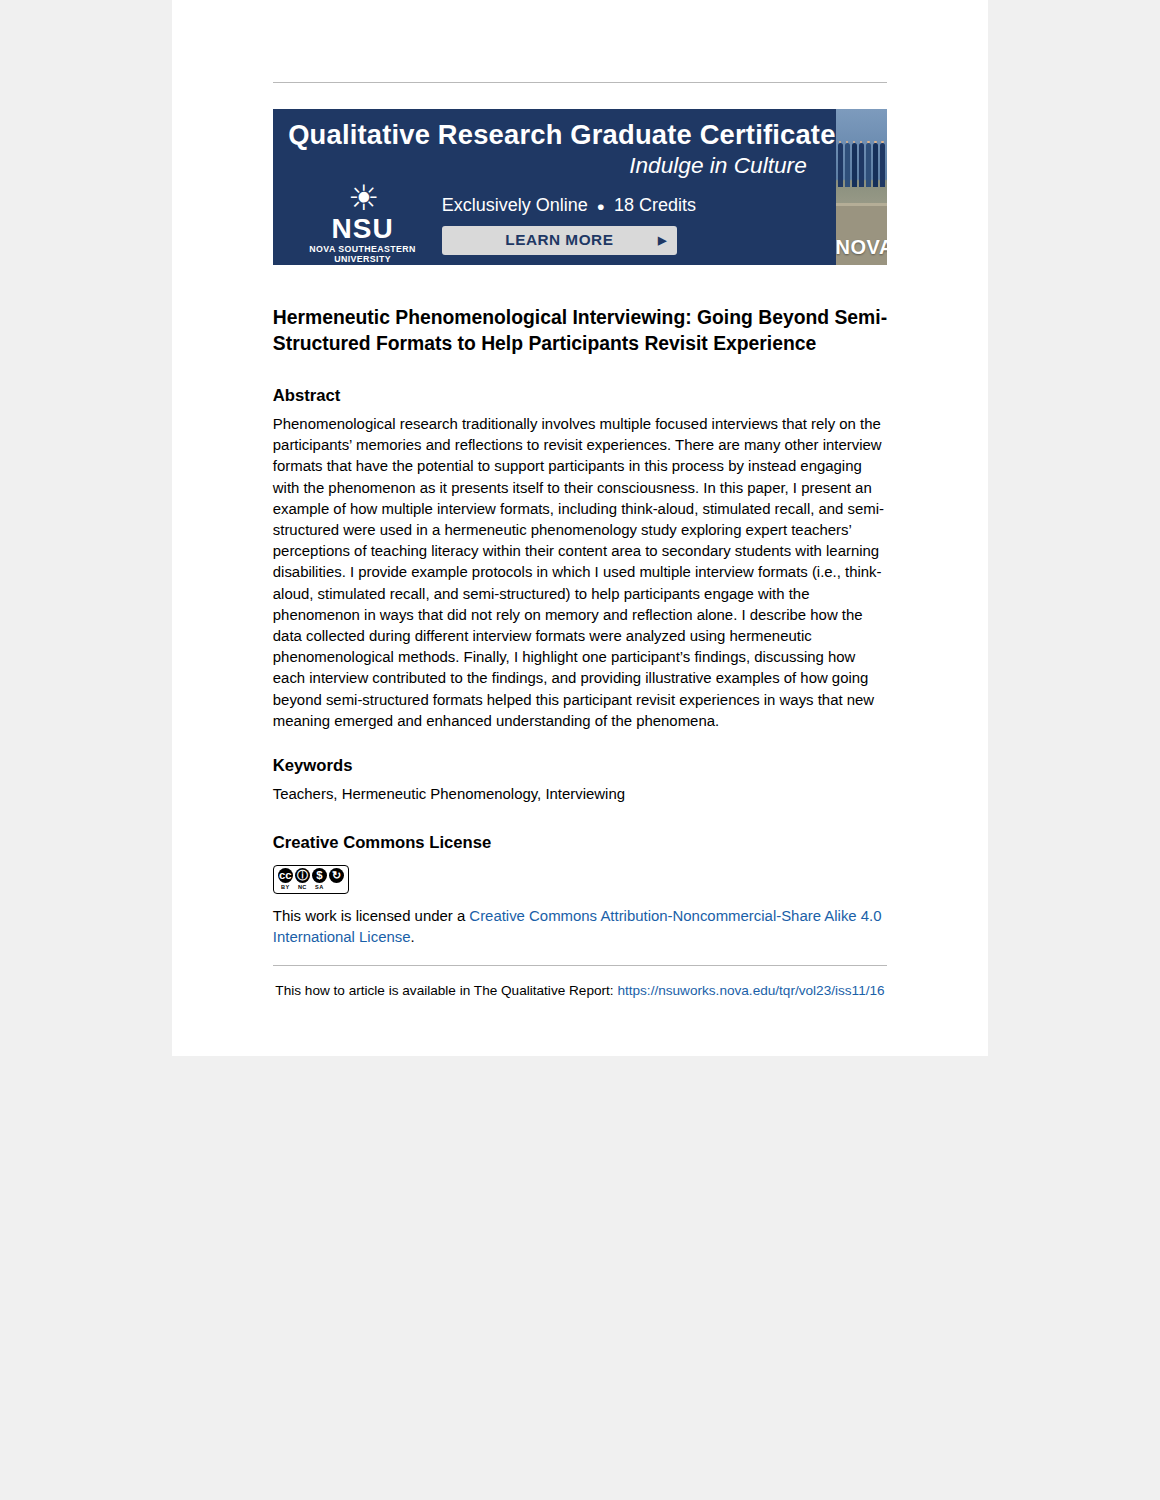Qualitative Research Graduate Certificate
Indulge in Culture
☀
NSU
NOVA SOUTHEASTERN
UNIVERSITY
Exclusively Online ● 18 Credits
LEARN MORE
NOVA SOUTHEA
Hermeneutic Phenomenological Interviewing: Going Beyond Semi-Structured Formats to Help Participants Revisit Experience
Abstract
Phenomenological research traditionally involves multiple focused interviews that rely on the participants’ memories and reflections to revisit experiences. There are many other interview formats that have the potential to support participants in this process by instead engaging with the phenomenon as it presents itself to their consciousness. In this paper, I present an example of how multiple interview formats, including think-aloud, stimulated recall, and semi-structured were used in a hermeneutic phenomenology study exploring expert teachers’ perceptions of teaching literacy within their content area to secondary students with learning disabilities. I provide example protocols in which I used multiple interview formats (i.e., think-aloud, stimulated recall, and semi-structured) to help participants engage with the phenomenon in ways that did not rely on memory and reflection alone. I describe how the data collected during different interview formats were analyzed using hermeneutic phenomenological methods. Finally, I highlight one participant’s findings, discussing how each interview contributed to the findings, and providing illustrative examples of how going beyond semi-structured formats helped this participant revisit experiences in ways that new meaning emerged and enhanced understanding of the phenomena.
Keywords
Teachers, Hermeneutic Phenomenology, Interviewing
Creative Commons License
cc
ⓘ
$
↻
BY NC SA
This work is licensed under a Creative Commons Attribution-Noncommercial-Share Alike 4.0 International License.
This how to article is available in The Qualitative Report: https://nsuworks.nova.edu/tqr/vol23/iss11/16